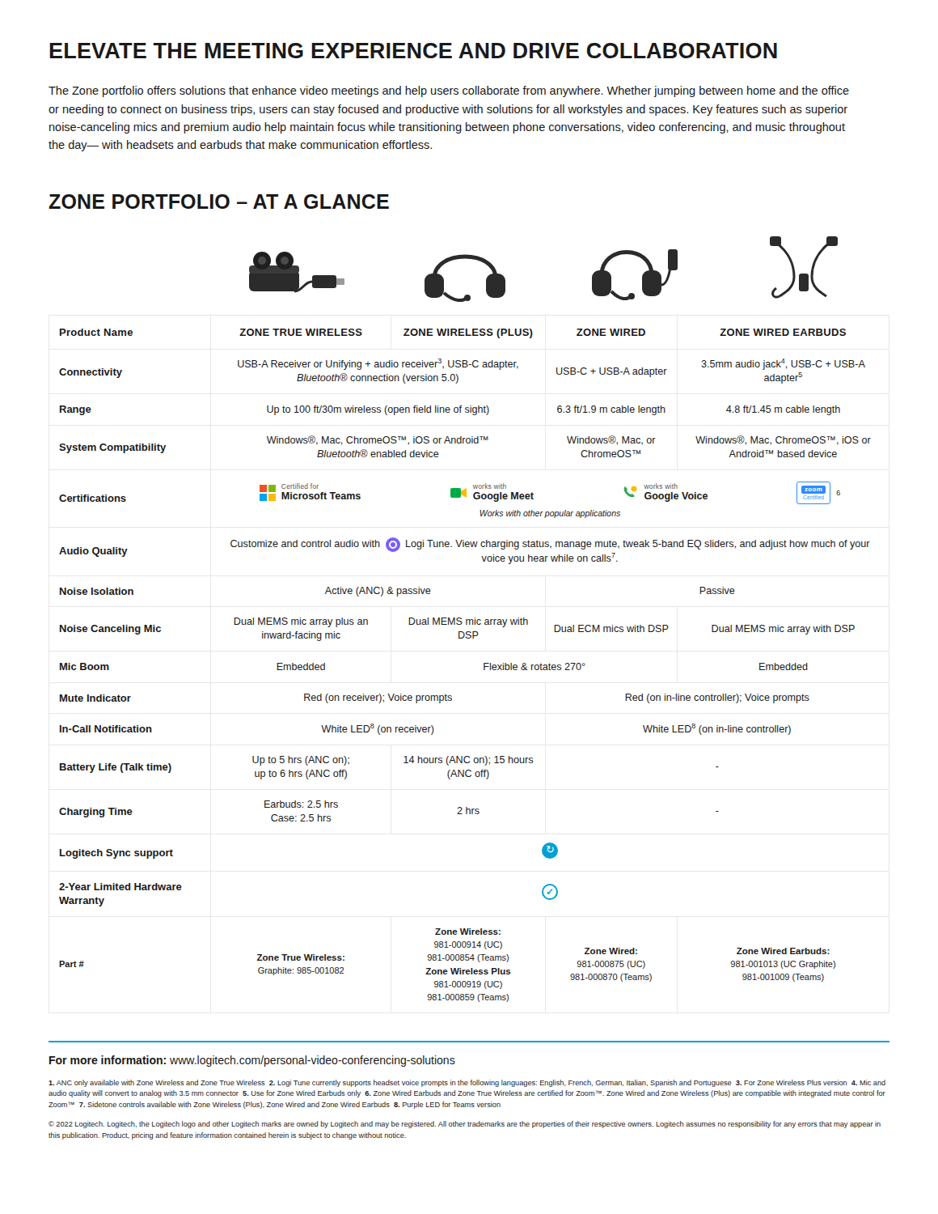ELEVATE THE MEETING EXPERIENCE AND DRIVE COLLABORATION
The Zone portfolio offers solutions that enhance video meetings and help users collaborate from anywhere. Whether jumping between home and the office or needing to connect on business trips, users can stay focused and productive with solutions for all workstyles and spaces. Key features such as superior noise-canceling mics and premium audio help maintain focus while transitioning between phone conversations, video conferencing, and music throughout the day— with headsets and earbuds that make communication effortless.
ZONE PORTFOLIO – AT A GLANCE
| Product Name | ZONE TRUE WIRELESS | ZONE WIRELESS (PLUS) | ZONE WIRED | ZONE WIRED EARBUDS |
| --- | --- | --- | --- | --- |
| Connectivity | USB-A Receiver or Unifying + audio receiver 3 , USB-C adapter, Bluetooth ® connection (version 5.0) | USB-C + USB-A adapter | 3.5mm audio jack 4 , USB-C + USB-A adapter 5 |
| Range | Up to 100 ft/30m wireless (open field line of sight) | 6.3 ft/1.9 m cable length | 4.8 ft/1.45 m cable length |
| System Compatibility | Windows®, Mac, ChromeOS™, iOS or Android™ Bluetooth ® enabled device | Windows®, Mac, or ChromeOS™ | Windows®, Mac, ChromeOS™, iOS or Android™ based device |
| Certifications | Certified for Microsoft Teams works with Google Meet works with Google Voice zoom Certified 6 Works with other popular applications |
| Audio Quality | Customize and control audio with Logi Tune. View charging status, manage mute, tweak 5-band EQ sliders, and adjust how much of your voice you hear while on calls 7 . |
| Noise Isolation | Active (ANC) & passive | Passive |
| Noise Canceling Mic | Dual MEMS mic array plus an inward-facing mic | Dual MEMS mic array with DSP | Dual ECM mics with DSP | Dual MEMS mic array with DSP |
| Mic Boom | Embedded | Flexible & rotates 270° | Embedded |
| Mute Indicator | Red (on receiver); Voice prompts | Red (on in-line controller); Voice prompts |
| In-Call Notification | White LED 8 (on receiver) | White LED 8 (on in-line controller) |
| Battery Life (Talk time) | Up to 5 hrs (ANC on); up to 6 hrs (ANC off) | 14 hours (ANC on); 15 hours (ANC off) | - |
| Charging Time | Earbuds: 2.5 hrs Case: 2.5 hrs | 2 hrs | - |
| Logitech Sync support | |
| 2-Year Limited Hardware Warranty | |
| Part # | Zone True Wireless: Graphite: 985-001082 | Zone Wireless: 981-000914 (UC) 981-000854 (Teams) Zone Wireless Plus 981-000919 (UC) 981-000859 (Teams) | Zone Wired: 981-000875 (UC) 981-000870 (Teams) | Zone Wired Earbuds: 981-001013 (UC Graphite) 981-001009 (Teams) |
For more information: www.logitech.com/personal-video-conferencing-solutions
1. ANC only available with Zone Wireless and Zone True Wireless 2. Logi Tune currently supports headset voice prompts in the following languages: English, French, German, Italian, Spanish and Portuguese 3. For Zone Wireless Plus version 4. Mic and audio quality will convert to analog with 3.5 mm connector 5. Use for Zone Wired Earbuds only 6. Zone Wired Earbuds and Zone True Wireless are certified for Zoom™. Zone Wired and Zone Wireless (Plus) are compatible with integrated mute control for Zoom™ 7. Sidetone controls available with Zone Wireless (Plus), Zone Wired and Zone Wired Earbuds 8. Purple LED for Teams version
© 2022 Logitech. Logitech, the Logitech logo and other Logitech marks are owned by Logitech and may be registered. All other trademarks are the properties of their respective owners. Logitech assumes no responsibility for any errors that may appear in this publication. Product, pricing and feature information contained herein is subject to change without notice.